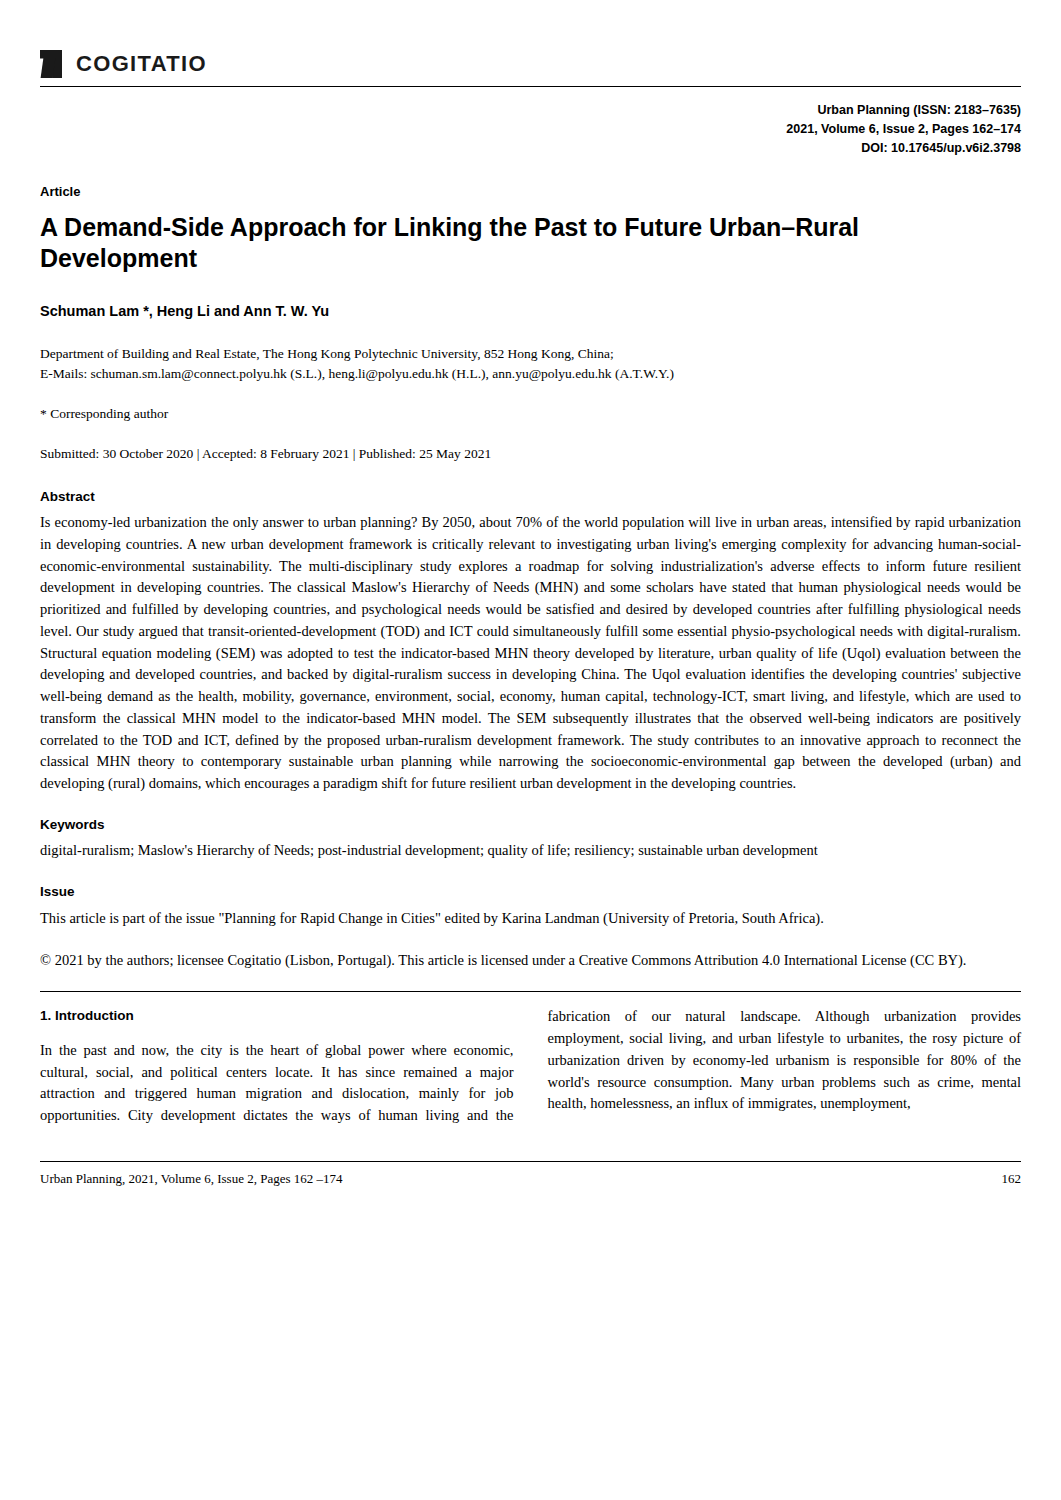COGITATIO
Urban Planning (ISSN: 2183–7635)
2021, Volume 6, Issue 2, Pages 162–174
DOI: 10.17645/up.v6i2.3798
Article
A Demand-Side Approach for Linking the Past to Future Urban–Rural Development
Schuman Lam *, Heng Li and Ann T. W. Yu
Department of Building and Real Estate, The Hong Kong Polytechnic University, 852 Hong Kong, China;
E-Mails: schuman.sm.lam@connect.polyu.hk (S.L.), heng.li@polyu.edu.hk (H.L.), ann.yu@polyu.edu.hk (A.T.W.Y.)
* Corresponding author
Submitted: 30 October 2020 | Accepted: 8 February 2021 | Published: 25 May 2021
Abstract
Is economy-led urbanization the only answer to urban planning? By 2050, about 70% of the world population will live in urban areas, intensified by rapid urbanization in developing countries. A new urban development framework is critically relevant to investigating urban living's emerging complexity for advancing human-social-economic-environmental sustainability. The multi-disciplinary study explores a roadmap for solving industrialization's adverse effects to inform future resilient development in developing countries. The classical Maslow's Hierarchy of Needs (MHN) and some scholars have stated that human physiological needs would be prioritized and fulfilled by developing countries, and psychological needs would be satisfied and desired by developed countries after fulfilling physiological needs level. Our study argued that transit-oriented-development (TOD) and ICT could simultaneously fulfill some essential physio-psychological needs with digital-ruralism. Structural equation modeling (SEM) was adopted to test the indicator-based MHN theory developed by literature, urban quality of life (Uqol) evaluation between the developing and developed countries, and backed by digital-ruralism success in developing China. The Uqol evaluation identifies the developing countries' subjective well-being demand as the health, mobility, governance, environment, social, economy, human capital, technology-ICT, smart living, and lifestyle, which are used to transform the classical MHN model to the indicator-based MHN model. The SEM subsequently illustrates that the observed well-being indicators are positively correlated to the TOD and ICT, defined by the proposed urban-ruralism development framework. The study contributes to an innovative approach to reconnect the classical MHN theory to contemporary sustainable urban planning while narrowing the socioeconomic-environmental gap between the developed (urban) and developing (rural) domains, which encourages a paradigm shift for future resilient urban development in the developing countries.
Keywords
digital-ruralism; Maslow's Hierarchy of Needs; post-industrial development; quality of life; resiliency; sustainable urban development
Issue
This article is part of the issue "Planning for Rapid Change in Cities" edited by Karina Landman (University of Pretoria, South Africa).
© 2021 by the authors; licensee Cogitatio (Lisbon, Portugal). This article is licensed under a Creative Commons Attribution 4.0 International License (CC BY).
1. Introduction
In the past and now, the city is the heart of global power where economic, cultural, social, and political centers locate. It has since remained a major attraction and triggered human migration and dislocation, mainly for job opportunities. City development dictates the ways of human living and the fabrication of our natural landscape. Although urbanization provides employment, social living, and urban lifestyle to urbanites, the rosy picture of urbanization driven by economy-led urbanism is responsible for 80% of the world's resource consumption. Many urban problems such as crime, mental health, homelessness, an influx of immigrates, unemployment,
Urban Planning, 2021, Volume 6, Issue 2, Pages 162 –174 162